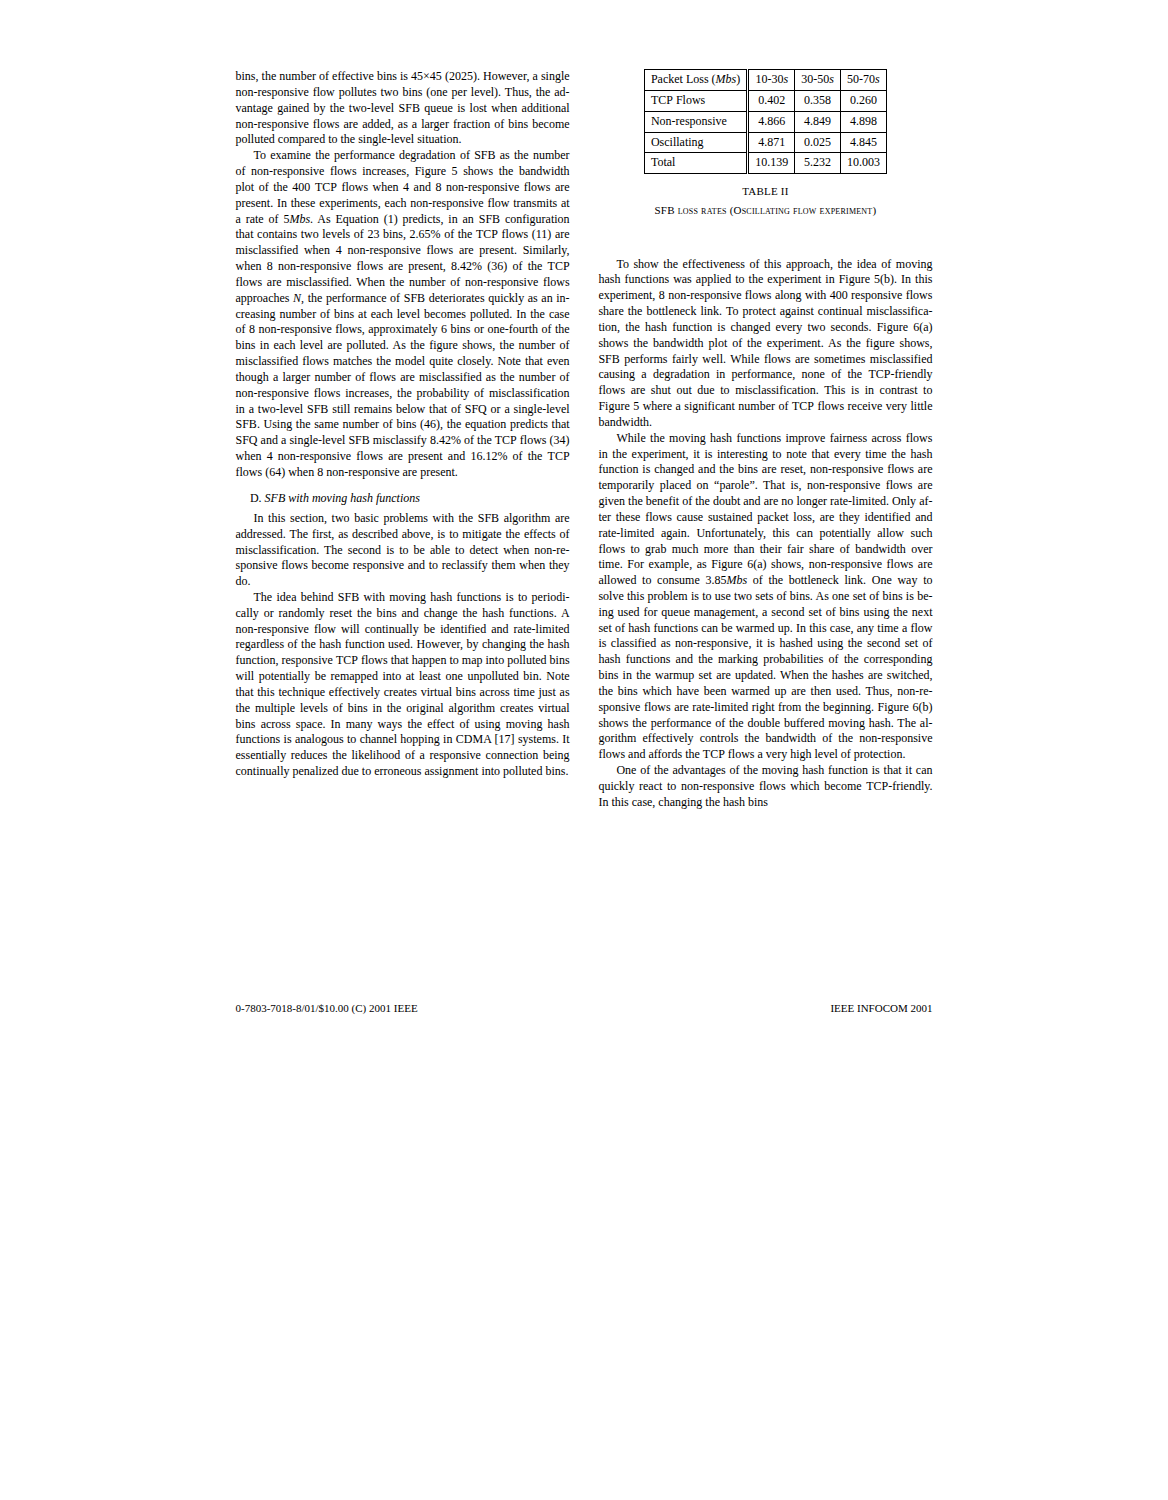bins, the number of effective bins is 45×45 (2025). However, a single non-responsive flow pollutes two bins (one per level). Thus, the advantage gained by the two-level SFB queue is lost when additional non-responsive flows are added, as a larger fraction of bins become polluted compared to the single-level situation.
To examine the performance degradation of SFB as the number of non-responsive flows increases, Figure 5 shows the bandwidth plot of the 400 TCP flows when 4 and 8 non-responsive flows are present. In these experiments, each non-responsive flow transmits at a rate of 5Mbs. As Equation (1) predicts, in an SFB configuration that contains two levels of 23 bins, 2.65% of the TCP flows (11) are misclassified when 4 non-responsive flows are present. Similarly, when 8 non-responsive flows are present, 8.42% (36) of the TCP flows are misclassified. When the number of non-responsive flows approaches N, the performance of SFB deteriorates quickly as an increasing number of bins at each level becomes polluted. In the case of 8 non-responsive flows, approximately 6 bins or one-fourth of the bins in each level are polluted. As the figure shows, the number of misclassified flows matches the model quite closely. Note that even though a larger number of flows are misclassified as the number of non-responsive flows increases, the probability of misclassification in a two-level SFB still remains below that of SFQ or a single-level SFB. Using the same number of bins (46), the equation predicts that SFQ and a single-level SFB misclassify 8.42% of the TCP flows (34) when 4 non-responsive flows are present and 16.12% of the TCP flows (64) when 8 non-responsive are present.
D. SFB with moving hash functions
In this section, two basic problems with the SFB algorithm are addressed. The first, as described above, is to mitigate the effects of misclassification. The second is to be able to detect when non-responsive flows become responsive and to reclassify them when they do.
The idea behind SFB with moving hash functions is to periodically or randomly reset the bins and change the hash functions. A non-responsive flow will continually be identified and rate-limited regardless of the hash function used. However, by changing the hash function, responsive TCP flows that happen to map into polluted bins will potentially be remapped into at least one unpolluted bin. Note that this technique effectively creates virtual bins across time just as the multiple levels of bins in the original algorithm creates virtual bins across space. In many ways the effect of using moving hash functions is analogous to channel hopping in CDMA [17] systems. It essentially reduces the likelihood of a responsive connection being continually penalized due to erroneous assignment into polluted bins.
| Packet Loss ( Mbs ) | 10-30 s | 30-50 s | 50-70 s |
| --- | --- | --- | --- |
| TCP Flows | 0.402 | 0.358 | 0.260 |
| Non-responsive | 4.866 | 4.849 | 4.898 |
| Oscillating | 4.871 | 0.025 | 4.845 |
| Total | 10.139 | 5.232 | 10.003 |
TABLE II SFB loss rates (Oscillating flow experiment)
To show the effectiveness of this approach, the idea of moving hash functions was applied to the experiment in Figure 5(b). In this experiment, 8 non-responsive flows along with 400 responsive flows share the bottleneck link. To protect against continual misclassification, the hash function is changed every two seconds. Figure 6(a) shows the bandwidth plot of the experiment. As the figure shows, SFB performs fairly well. While flows are sometimes misclassified causing a degradation in performance, none of the TCP-friendly flows are shut out due to misclassification. This is in contrast to Figure 5 where a significant number of TCP flows receive very little bandwidth.
While the moving hash functions improve fairness across flows in the experiment, it is interesting to note that every time the hash function is changed and the bins are reset, non-responsive flows are temporarily placed on “parole”. That is, non-responsive flows are given the benefit of the doubt and are no longer rate-limited. Only after these flows cause sustained packet loss, are they identified and rate-limited again. Unfortunately, this can potentially allow such flows to grab much more than their fair share of bandwidth over time. For example, as Figure 6(a) shows, non-responsive flows are allowed to consume 3.85Mbs of the bottleneck link. One way to solve this problem is to use two sets of bins. As one set of bins is being used for queue management, a second set of bins using the next set of hash functions can be warmed up. In this case, any time a flow is classified as non-responsive, it is hashed using the second set of hash functions and the marking probabilities of the corresponding bins in the warmup set are updated. When the hashes are switched, the bins which have been warmed up are then used. Thus, non-responsive flows are rate-limited right from the beginning. Figure 6(b) shows the performance of the double buffered moving hash. The algorithm effectively controls the bandwidth of the non-responsive flows and affords the TCP flows a very high level of protection.
One of the advantages of the moving hash function is that it can quickly react to non-responsive flows which become TCP-friendly. In this case, changing the hash bins
0-7803-7018-8/01/$10.00 (C) 2001 IEEE IEEE INFOCOM 2001